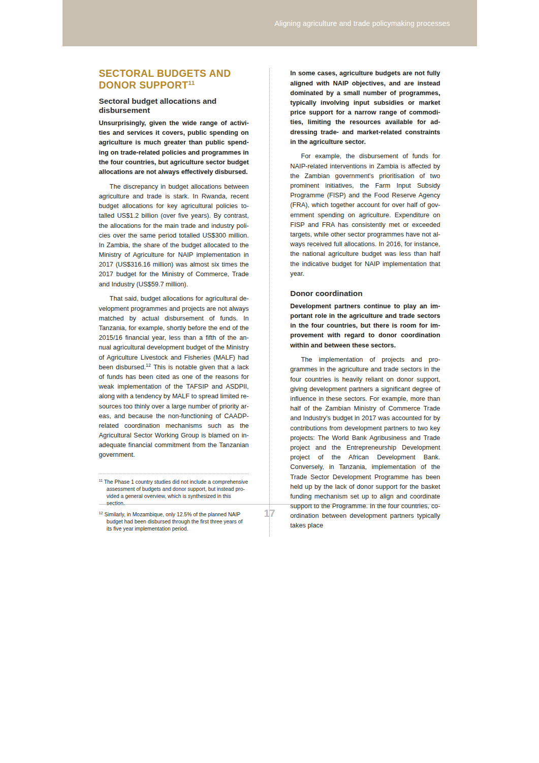Aligning agriculture and trade policymaking processes
Sectoral budgets and donor support11
Sectoral budget allocations and disbursement
Unsurprisingly, given the wide range of activities and services it covers, public spending on agriculture is much greater than public spending on trade-related policies and programmes in the four countries, but agriculture sector budget allocations are not always effectively disbursed.
The discrepancy in budget allocations between agriculture and trade is stark. In Rwanda, recent budget allocations for key agricultural policies totalled US$1.2 billion (over five years). By contrast, the allocations for the main trade and industry policies over the same period totalled US$300 million. In Zambia, the share of the budget allocated to the Ministry of Agriculture for NAIP implementation in 2017 (US$316.16 million) was almost six times the 2017 budget for the Ministry of Commerce, Trade and Industry (US$59.7 million).
That said, budget allocations for agricultural development programmes and projects are not always matched by actual disbursement of funds. In Tanzania, for example, shortly before the end of the 2015/16 financial year, less than a fifth of the annual agricultural development budget of the Ministry of Agriculture Livestock and Fisheries (MALF) had been disbursed.12 This is notable given that a lack of funds has been cited as one of the reasons for weak implementation of the TAFSIP and ASDPII, along with a tendency by MALF to spread limited resources too thinly over a large number of priority areas, and because the non-functioning of CAADP-related coordination mechanisms such as the Agricultural Sector Working Group is blamed on inadequate financial commitment from the Tanzanian government.
11 The Phase 1 country studies did not include a comprehensive assessment of budgets and donor support, but instead provided a general overview, which is synthesized in this section.
12 Similarly, in Mozambique, only 12.5% of the planned NAIP budget had been disbursed through the first three years of its five year implementation period.
In some cases, agriculture budgets are not fully aligned with NAIP objectives, and are instead dominated by a small number of programmes, typically involving input subsidies or market price support for a narrow range of commodities, limiting the resources available for addressing trade- and market-related constraints in the agriculture sector.
For example, the disbursement of funds for NAIP-related interventions in Zambia is affected by the Zambian government's prioritisation of two prominent initiatives, the Farm Input Subsidy Programme (FISP) and the Food Reserve Agency (FRA), which together account for over half of government spending on agriculture. Expenditure on FISP and FRA has consistently met or exceeded targets, while other sector programmes have not always received full allocations. In 2016, for instance, the national agriculture budget was less than half the indicative budget for NAIP implementation that year.
Donor coordination
Development partners continue to play an important role in the agriculture and trade sectors in the four countries, but there is room for improvement with regard to donor coordination within and between these sectors.
The implementation of projects and programmes in the agriculture and trade sectors in the four countries is heavily reliant on donor support, giving development partners a significant degree of influence in these sectors. For example, more than half of the Zambian Ministry of Commerce Trade and Industry's budget in 2017 was accounted for by contributions from development partners to two key projects: The World Bank Agribusiness and Trade project and the Entrepreneurship Development project of the African Development Bank. Conversely, in Tanzania, implementation of the Trade Sector Development Programme has been held up by the lack of donor support for the basket funding mechanism set up to align and coordinate support to the Programme. In the four countries, coordination between development partners typically takes place
17